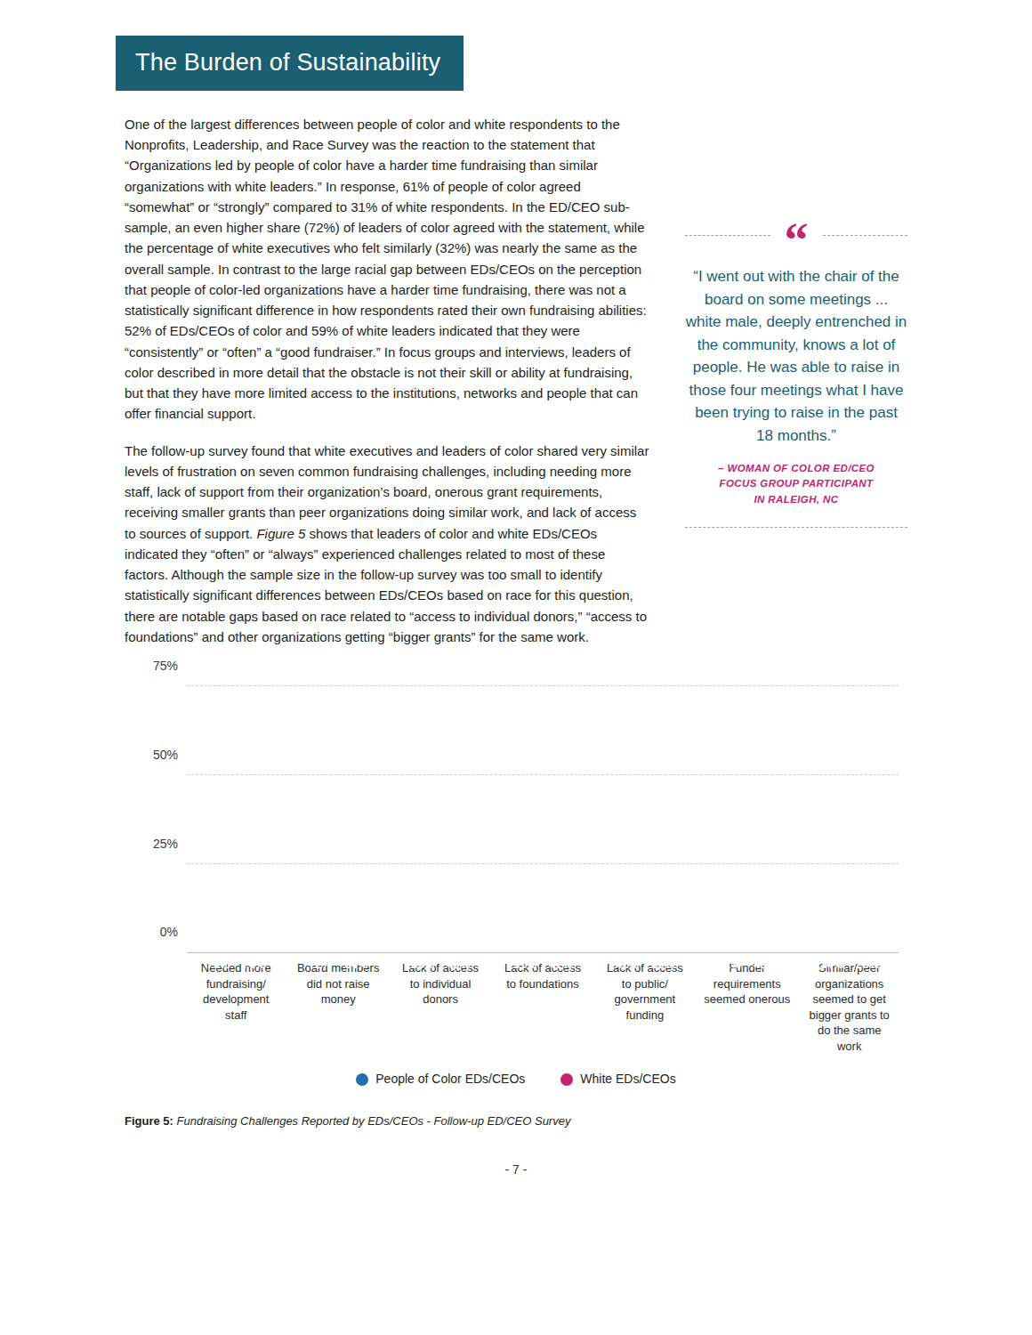The Burden of Sustainability
One of the largest differences between people of color and white respondents to the Nonprofits, Leadership, and Race Survey was the reaction to the statement that “Organizations led by people of color have a harder time fundraising than similar organizations with white leaders.” In response, 61% of people of color agreed “somewhat” or “strongly” compared to 31% of white respondents. In the ED/CEO sub-sample, an even higher share (72%) of leaders of color agreed with the statement, while the percentage of white executives who felt similarly (32%) was nearly the same as the overall sample. In contrast to the large racial gap between EDs/CEOs on the perception that people of color-led organizations have a harder time fundraising, there was not a statistically significant difference in how respondents rated their own fundraising abilities: 52% of EDs/CEOs of color and 59% of white leaders indicated that they were “consistently” or “often” a “good fundraiser.” In focus groups and interviews, leaders of color described in more detail that the obstacle is not their skill or ability at fundraising, but that they have more limited access to the institutions, networks and people that can offer financial support.
The follow-up survey found that white executives and leaders of color shared very similar levels of frustration on seven common fundraising challenges, including needing more staff, lack of support from their organization’s board, onerous grant requirements, receiving smaller grants than peer organizations doing similar work, and lack of access to sources of support. Figure 5 shows that leaders of color and white EDs/CEOs indicated they “often” or “always” experienced challenges related to most of these factors. Although the sample size in the follow-up survey was too small to identify statistically significant differences between EDs/CEOs based on race for this question, there are notable gaps based on race related to “access to individual donors,” “access to foundations” and other organizations getting “bigger grants” for the same work.
“
“I went out with the chair of the board on some meetings ... white male, deeply entrenched in the community, knows a lot of people. He was able to raise in those four meetings what I have been trying to raise in the past 18 months.”
– Woman of color ED/CEO
focus group participant
in Raleigh, NC
75%
50%
25%
0%
79%
74%
72%
64%
63%
49%
51%
41%
42%
39%
41%
45%
34%
23%
Needed more fundraising/ development staff
Board members did not raise money
Lack of access to individual donors
Lack of access to foundations
Lack of access to public/ government funding
Funder requirements seemed onerous
Similar/peer organizations seemed to get bigger grants to do the same work
People of Color EDs/CEOs
White EDs/CEOs
Figure 5: Fundraising Challenges Reported by EDs/CEOs - Follow-up ED/CEO Survey
- 7 -